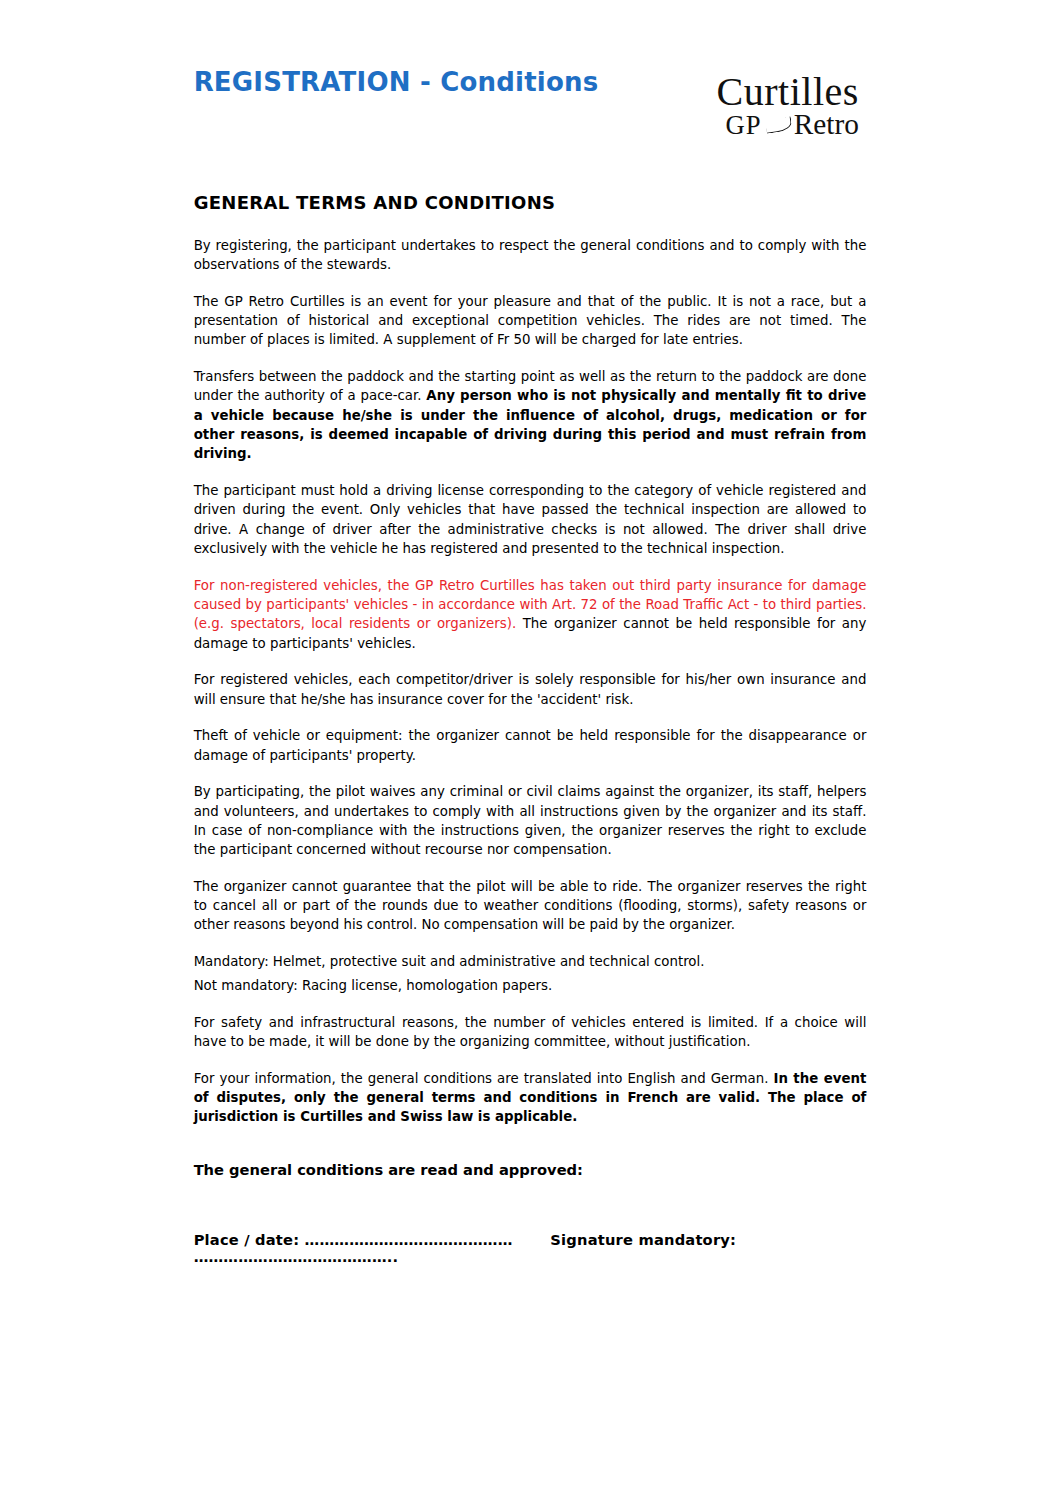REGISTRATION - Conditions
Curtilles GP Retro
GENERAL TERMS AND CONDITIONS
By registering, the participant undertakes to respect the general conditions and to comply with the observations of the stewards.
The GP Retro Curtilles is an event for your pleasure and that of the public. It is not a race, but a presentation of historical and exceptional competition vehicles. The rides are not timed. The number of places is limited. A supplement of Fr 50 will be charged for late entries.
Transfers between the paddock and the starting point as well as the return to the paddock are done under the authority of a pace-car. Any person who is not physically and mentally fit to drive a vehicle because he/she is under the influence of alcohol, drugs, medication or for other reasons, is deemed incapable of driving during this period and must refrain from driving.
The participant must hold a driving license corresponding to the category of vehicle registered and driven during the event. Only vehicles that have passed the technical inspection are allowed to drive. A change of driver after the administrative checks is not allowed. The driver shall drive exclusively with the vehicle he has registered and presented to the technical inspection.
For non-registered vehicles, the GP Retro Curtilles has taken out third party insurance for damage caused by participants' vehicles - in accordance with Art. 72 of the Road Traffic Act - to third parties. (e.g. spectators, local residents or organizers). The organizer cannot be held responsible for any damage to participants' vehicles.
For registered vehicles, each competitor/driver is solely responsible for his/her own insurance and will ensure that he/she has insurance cover for the 'accident' risk.
Theft of vehicle or equipment: the organizer cannot be held responsible for the disappearance or damage of participants' property.
By participating, the pilot waives any criminal or civil claims against the organizer, its staff, helpers and volunteers, and undertakes to comply with all instructions given by the organizer and its staff. In case of non-compliance with the instructions given, the organizer reserves the right to exclude the participant concerned without recourse nor compensation.
The organizer cannot guarantee that the pilot will be able to ride. The organizer reserves the right to cancel all or part of the rounds due to weather conditions (flooding, storms), safety reasons or other reasons beyond his control. No compensation will be paid by the organizer.
Mandatory: Helmet, protective suit and administrative and technical control.
Not mandatory: Racing license, homologation papers.
For safety and infrastructural reasons, the number of vehicles entered is limited. If a choice will have to be made, it will be done by the organizing committee, without justification.
For your information, the general conditions are translated into English and German. In the event of disputes, only the general terms and conditions in French are valid. The place of jurisdiction is Curtilles and Swiss law is applicable.
The general conditions are read and approved:
Place / date: …………………………………… Signature mandatory: …………………………………..